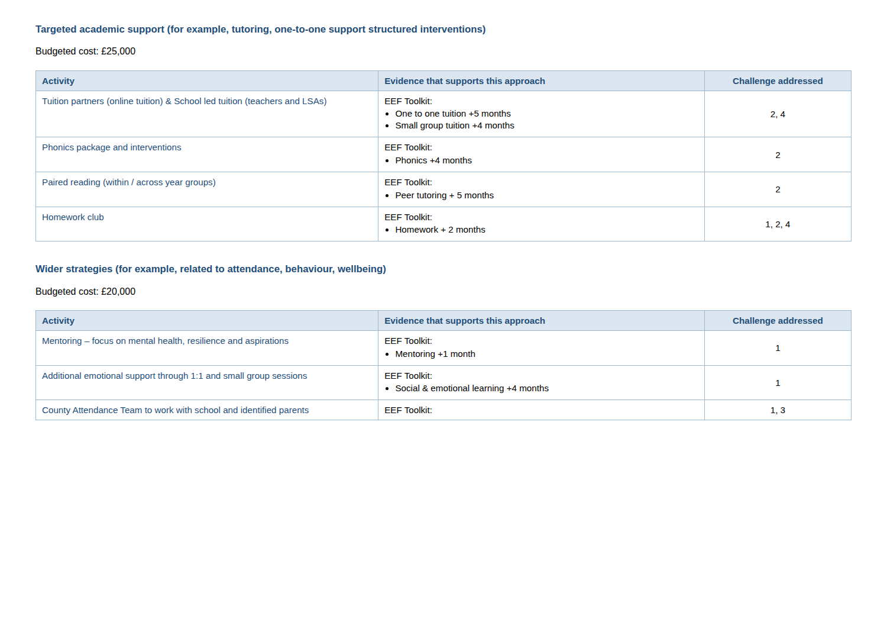Targeted academic support (for example, tutoring, one-to-one support structured interventions)
Budgeted cost: £25,000
| Activity | Evidence that supports this approach | Challenge addressed |
| --- | --- | --- |
| Tuition partners (online tuition) & School led tuition (teachers and LSAs) | EEF Toolkit: One to one tuition +5 months Small group tuition +4 months | 2, 4 |
| Phonics package and interventions | EEF Toolkit: Phonics +4 months | 2 |
| Paired reading (within / across year groups) | EEF Toolkit: Peer tutoring + 5 months | 2 |
| Homework club | EEF Toolkit: Homework + 2 months | 1, 2, 4 |
Wider strategies (for example, related to attendance, behaviour, wellbeing)
Budgeted cost: £20,000
| Activity | Evidence that supports this approach | Challenge addressed |
| --- | --- | --- |
| Mentoring – focus on mental health, resilience and aspirations | EEF Toolkit: Mentoring +1 month | 1 |
| Additional emotional support through 1:1 and small group sessions | EEF Toolkit: Social & emotional learning +4 months | 1 |
| County Attendance Team to work with school and identified parents | EEF Toolkit: | 1, 3 |